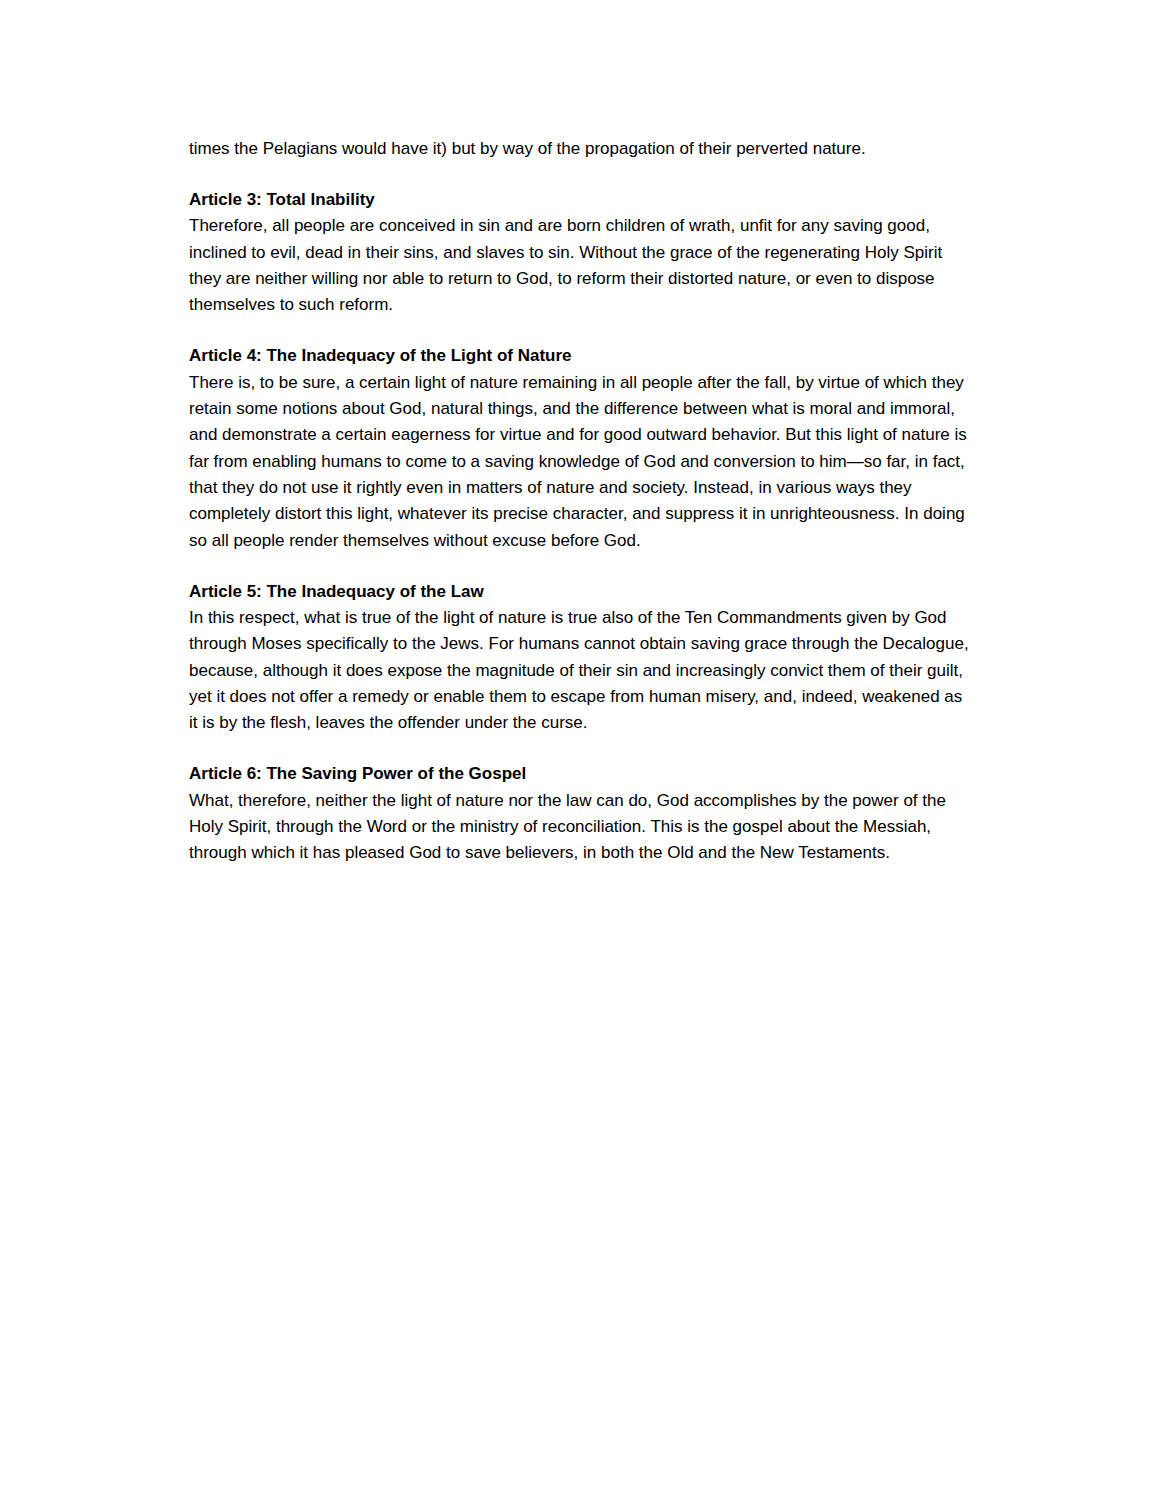times the Pelagians would have it) but by way of the propagation of their perverted nature.
Article 3: Total Inability
Therefore, all people are conceived in sin and are born children of wrath, unfit for any saving good, inclined to evil, dead in their sins, and slaves to sin. Without the grace of the regenerating Holy Spirit they are neither willing nor able to return to God, to reform their distorted nature, or even to dispose themselves to such reform.
Article 4: The Inadequacy of the Light of Nature
There is, to be sure, a certain light of nature remaining in all people after the fall, by virtue of which they retain some notions about God, natural things, and the difference between what is moral and immoral, and demonstrate a certain eagerness for virtue and for good outward behavior. But this light of nature is far from enabling humans to come to a saving knowledge of God and conversion to him—so far, in fact, that they do not use it rightly even in matters of nature and society. Instead, in various ways they completely distort this light, whatever its precise character, and suppress it in unrighteousness. In doing so all people render themselves without excuse before God.
Article 5: The Inadequacy of the Law
In this respect, what is true of the light of nature is true also of the Ten Commandments given by God through Moses specifically to the Jews. For humans cannot obtain saving grace through the Decalogue, because, although it does expose the magnitude of their sin and increasingly convict them of their guilt, yet it does not offer a remedy or enable them to escape from human misery, and, indeed, weakened as it is by the flesh, leaves the offender under the curse.
Article 6: The Saving Power of the Gospel
What, therefore, neither the light of nature nor the law can do, God accomplishes by the power of the Holy Spirit, through the Word or the ministry of reconciliation. This is the gospel about the Messiah, through which it has pleased God to save believers, in both the Old and the New Testaments.